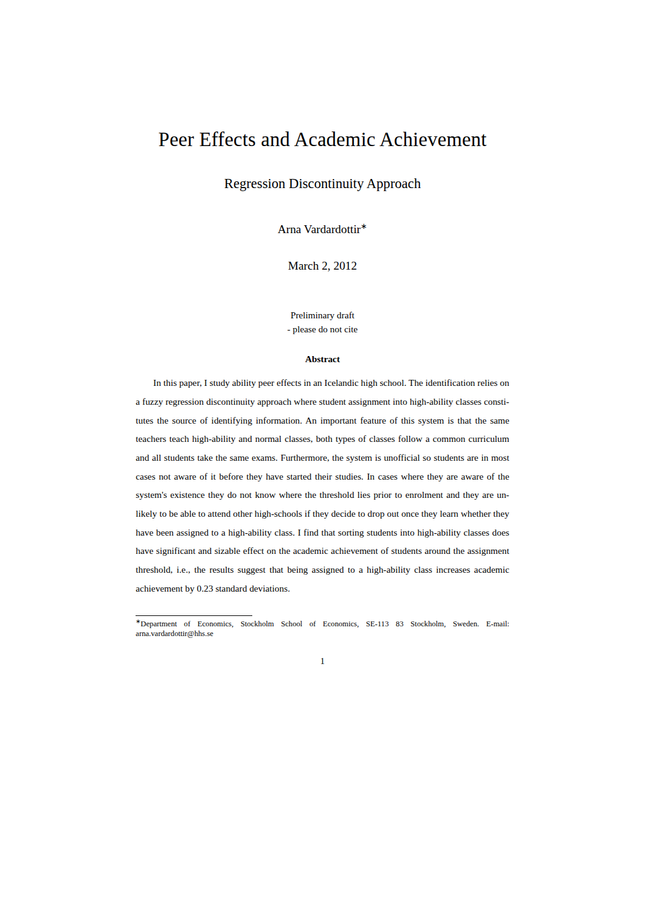Peer Effects and Academic Achievement
Regression Discontinuity Approach
Arna Vardardottir∗
March 2, 2012
Preliminary draft - please do not cite
Abstract
In this paper, I study ability peer effects in an Icelandic high school. The identification relies on a fuzzy regression discontinuity approach where student assignment into high-ability classes constitutes the source of identifying information. An important feature of this system is that the same teachers teach high-ability and normal classes, both types of classes follow a common curriculum and all students take the same exams. Furthermore, the system is unofficial so students are in most cases not aware of it before they have started their studies. In cases where they are aware of the system's existence they do not know where the threshold lies prior to enrolment and they are unlikely to be able to attend other high-schools if they decide to drop out once they learn whether they have been assigned to a high-ability class. I find that sorting students into high-ability classes does have significant and sizable effect on the academic achievement of students around the assignment threshold, i.e., the results suggest that being assigned to a high-ability class increases academic achievement by 0.23 standard deviations.
∗Department of Economics, Stockholm School of Economics, SE-113 83 Stockholm, Sweden. E-mail: arna.vardardottir@hhs.se
1